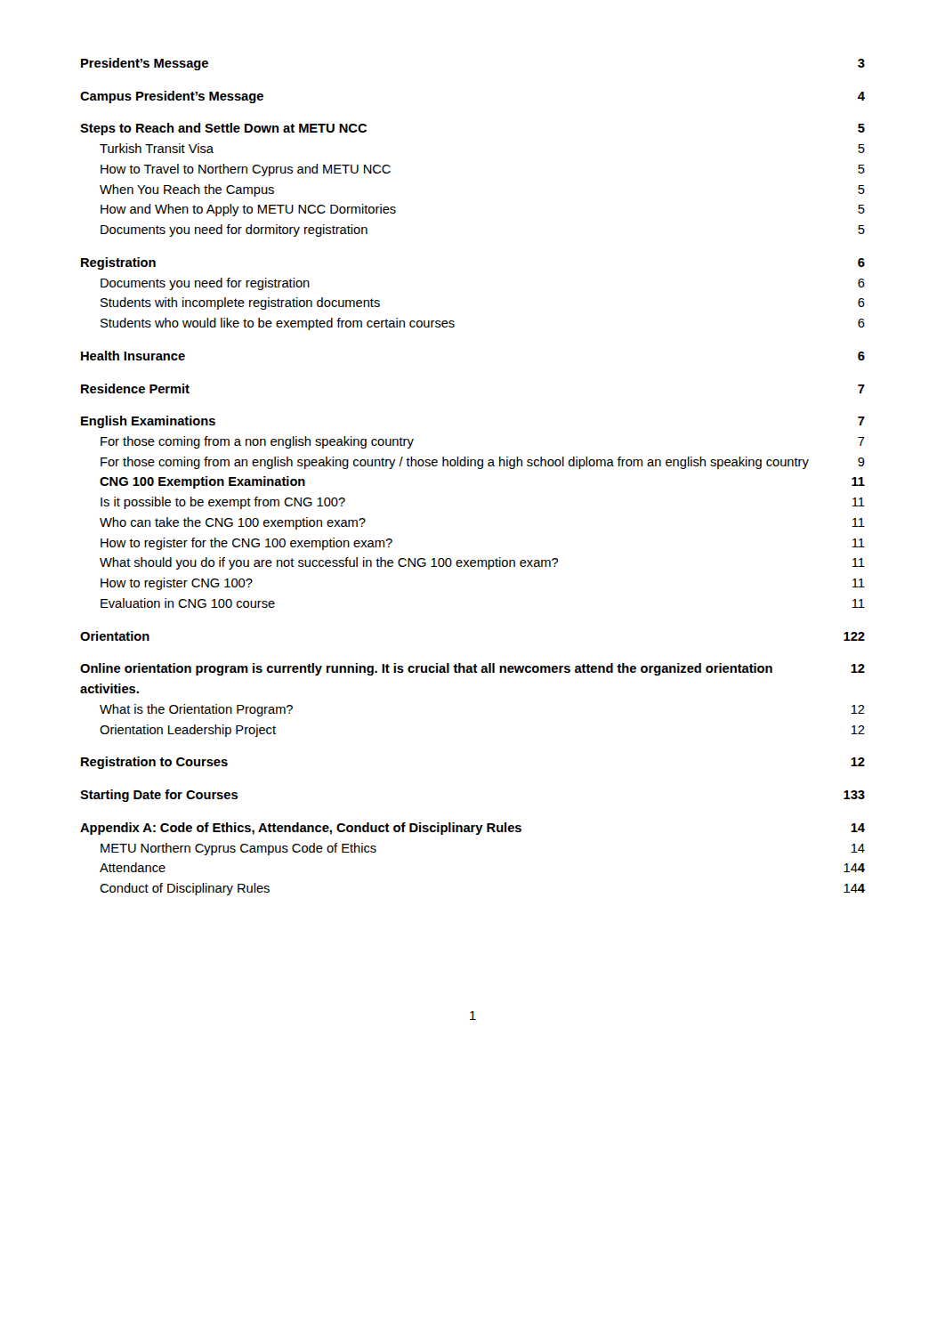| President’s Message | 3 |
| Campus President’s Message | 4 |
| Steps to Reach and Settle Down at METU NCC | 5 |
| Turkish Transit Visa | 5 |
| How to Travel to Northern Cyprus and METU NCC | 5 |
| When You Reach the Campus | 5 |
| How and When to Apply to METU NCC Dormitories | 5 |
| Documents you need for dormitory registration | 5 |
| Registration | 6 |
| Documents you need for registration | 6 |
| Students with incomplete registration documents | 6 |
| Students who would like to be exempted from certain courses | 6 |
| Health Insurance | 6 |
| Residence Permit | 7 |
| English Examinations | 7 |
| For those coming from a non english speaking country | 7 |
| For those coming from an english speaking country / those holding a high school diploma from an english speaking country | 9 |
| CNG 100 Exemption Examination | 11 |
| Is it possible to be exempt from CNG 100? | 11 |
| Who can take the CNG 100 exemption exam? | 11 |
| How to register for the CNG 100 exemption exam? | 11 |
| What should you do if you are not successful in the CNG 100 exemption exam? | 11 |
| How to register CNG 100? | 11 |
| Evaluation in CNG 100 course | 11 |
| Orientation | 12 2 |
| Online orientation program is currently running. It is crucial that all newcomers attend the organized orientation activities. | 12 |
| What is the Orientation Program? | 12 |
| Orientation Leadership Project | 12 |
| Registration to Courses | 12 |
| Starting Date for Courses | 13 3 |
| Appendix A: Code of Ethics, Attendance, Conduct of Disciplinary Rules | 14 |
| METU Northern Cyprus Campus Code of Ethics | 14 |
| Attendance | 14 4 |
| Conduct of Disciplinary Rules | 14 4 |
1